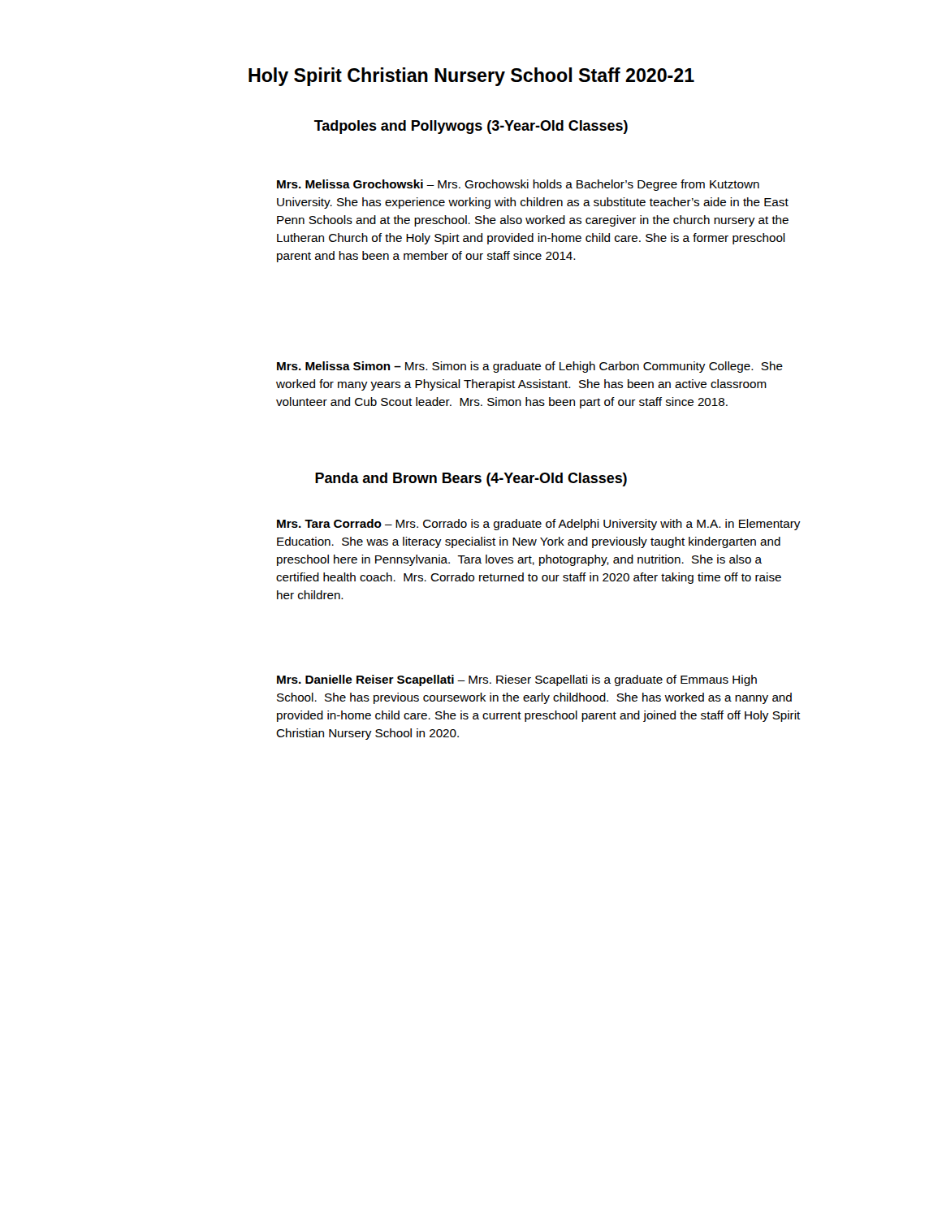Holy Spirit Christian Nursery School Staff 2020-21
Tadpoles and Pollywogs (3-Year-Old Classes)
Mrs. Melissa Grochowski – Mrs. Grochowski holds a Bachelor’s Degree from Kutztown University. She has experience working with children as a substitute teacher’s aide in the East Penn Schools and at the preschool. She also worked as caregiver in the church nursery at the Lutheran Church of the Holy Spirt and provided in-home child care. She is a former preschool parent and has been a member of our staff since 2014.
Mrs. Melissa Simon – Mrs. Simon is a graduate of Lehigh Carbon Community College. She worked for many years a Physical Therapist Assistant. She has been an active classroom volunteer and Cub Scout leader. Mrs. Simon has been part of our staff since 2018.
Panda and Brown Bears (4-Year-Old Classes)
Mrs. Tara Corrado – Mrs. Corrado is a graduate of Adelphi University with a M.A. in Elementary Education. She was a literacy specialist in New York and previously taught kindergarten and preschool here in Pennsylvania. Tara loves art, photography, and nutrition. She is also a certified health coach. Mrs. Corrado returned to our staff in 2020 after taking time off to raise her children.
Mrs. Danielle Reiser Scapellati – Mrs. Rieser Scapellati is a graduate of Emmaus High School. She has previous coursework in the early childhood. She has worked as a nanny and provided in-home child care. She is a current preschool parent and joined the staff off Holy Spirit Christian Nursery School in 2020.